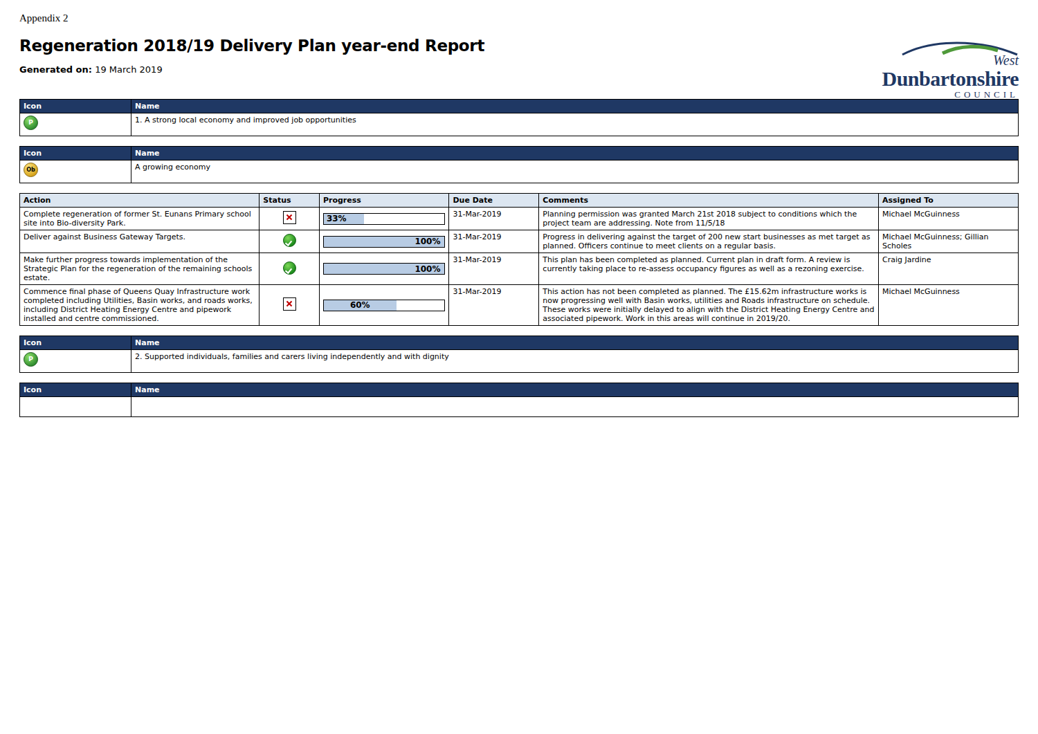Appendix 2
Regeneration 2018/19 Delivery Plan year-end Report
Generated on: 19 March 2019
West
Dunbartonshire
COUNCIL
| Icon | Name |
| --- | --- |
| P | 1. A strong local economy and improved job opportunities |
| Icon | Name |
| --- | --- |
| Ob | A growing economy |
| Action | Status | Progress | Due Date | Comments | Assigned To |
| --- | --- | --- | --- | --- | --- |
| Complete regeneration of former St. Eunans Primary school site into Bio-diversity Park. | | 33% | 31-Mar-2019 | Planning permission was granted March 21st 2018 subject to conditions which the project team are addressing. Note from 11/5/18 | Michael McGuinness |
| Deliver against Business Gateway Targets. | | 100% | 31-Mar-2019 | Progress in delivering against the target of 200 new start businesses as met target as planned. Officers continue to meet clients on a regular basis. | Michael McGuinness; Gillian Scholes |
| Make further progress towards implementation of the Strategic Plan for the regeneration of the remaining schools estate. | | 100% | 31-Mar-2019 | This plan has been completed as planned. Current plan in draft form. A review is currently taking place to re-assess occupancy figures as well as a rezoning exercise. | Craig Jardine |
| Commence final phase of Queens Quay Infrastructure work completed including Utilities, Basin works, and roads works, including District Heating Energy Centre and pipework installed and centre commissioned. | | 60% | 31-Mar-2019 | This action has not been completed as planned. The £15.62m infrastructure works is now progressing well with Basin works, utilities and Roads infrastructure on schedule. These works were initially delayed to align with the District Heating Energy Centre and associated pipework. Work in this areas will continue in 2019/20. | Michael McGuinness |
| Icon | Name |
| --- | --- |
| P | 2. Supported individuals, families and carers living independently and with dignity |
| Icon | Name |
| --- | --- |